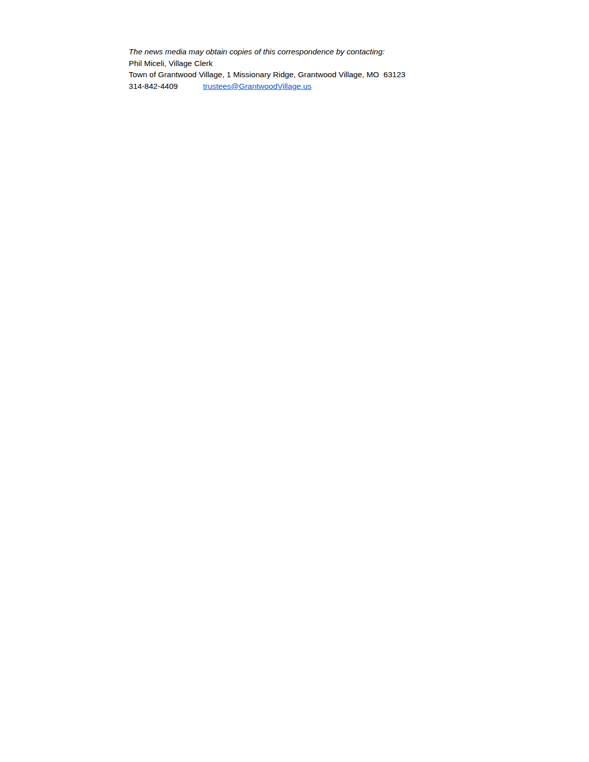The news media may obtain copies of this correspondence by contacting:
Phil Miceli, Village Clerk
Town of Grantwood Village, 1 Missionary Ridge, Grantwood Village, MO 63123
314-842-4409 trustees@GrantwoodVillage.us